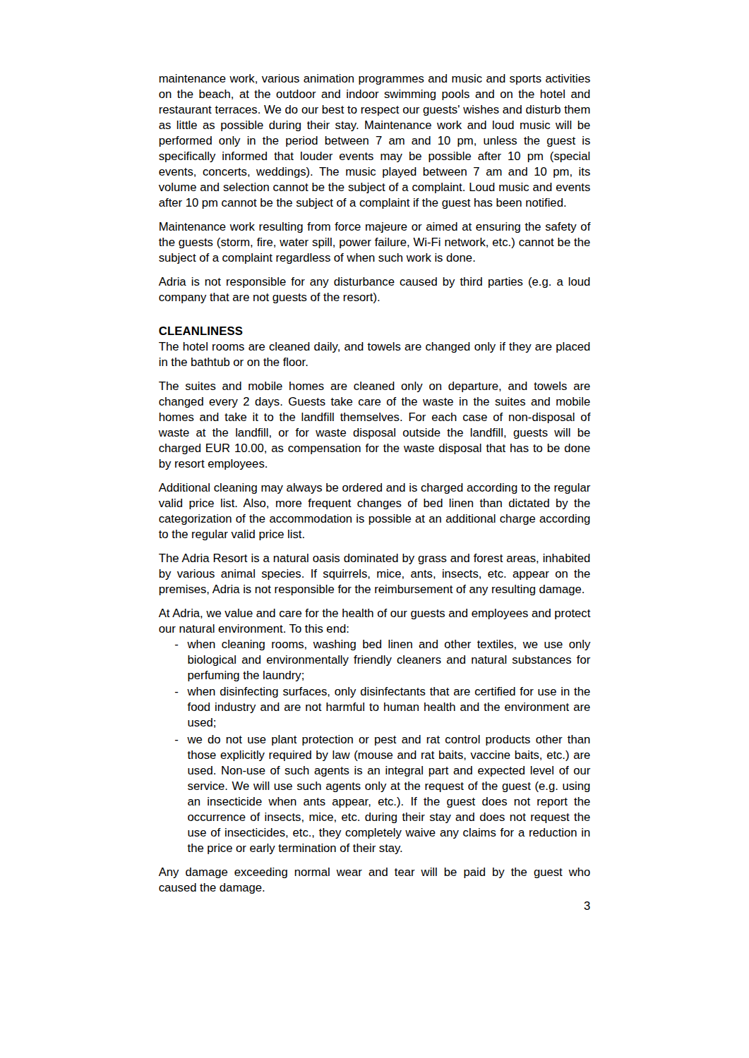maintenance work, various animation programmes and music and sports activities on the beach, at the outdoor and indoor swimming pools and on the hotel and restaurant terraces. We do our best to respect our guests' wishes and disturb them as little as possible during their stay. Maintenance work and loud music will be performed only in the period between 7 am and 10 pm, unless the guest is specifically informed that louder events may be possible after 10 pm (special events, concerts, weddings). The music played between 7 am and 10 pm, its volume and selection cannot be the subject of a complaint. Loud music and events after 10 pm cannot be the subject of a complaint if the guest has been notified.
Maintenance work resulting from force majeure or aimed at ensuring the safety of the guests (storm, fire, water spill, power failure, Wi-Fi network, etc.) cannot be the subject of a complaint regardless of when such work is done.
Adria is not responsible for any disturbance caused by third parties (e.g. a loud company that are not guests of the resort).
Cleanliness
The hotel rooms are cleaned daily, and towels are changed only if they are placed in the bathtub or on the floor.
The suites and mobile homes are cleaned only on departure, and towels are changed every 2 days. Guests take care of the waste in the suites and mobile homes and take it to the landfill themselves. For each case of non-disposal of waste at the landfill, or for waste disposal outside the landfill, guests will be charged EUR 10.00, as compensation for the waste disposal that has to be done by resort employees.
Additional cleaning may always be ordered and is charged according to the regular valid price list. Also, more frequent changes of bed linen than dictated by the categorization of the accommodation is possible at an additional charge according to the regular valid price list.
The Adria Resort is a natural oasis dominated by grass and forest areas, inhabited by various animal species. If squirrels, mice, ants, insects, etc. appear on the premises, Adria is not responsible for the reimbursement of any resulting damage.
At Adria, we value and care for the health of our guests and employees and protect our natural environment. To this end:
when cleaning rooms, washing bed linen and other textiles, we use only biological and environmentally friendly cleaners and natural substances for perfuming the laundry;
when disinfecting surfaces, only disinfectants that are certified for use in the food industry and are not harmful to human health and the environment are used;
we do not use plant protection or pest and rat control products other than those explicitly required by law (mouse and rat baits, vaccine baits, etc.) are used. Non-use of such agents is an integral part and expected level of our service. We will use such agents only at the request of the guest (e.g. using an insecticide when ants appear, etc.). If the guest does not report the occurrence of insects, mice, etc. during their stay and does not request the use of insecticides, etc., they completely waive any claims for a reduction in the price or early termination of their stay.
Any damage exceeding normal wear and tear will be paid by the guest who caused the damage.
3